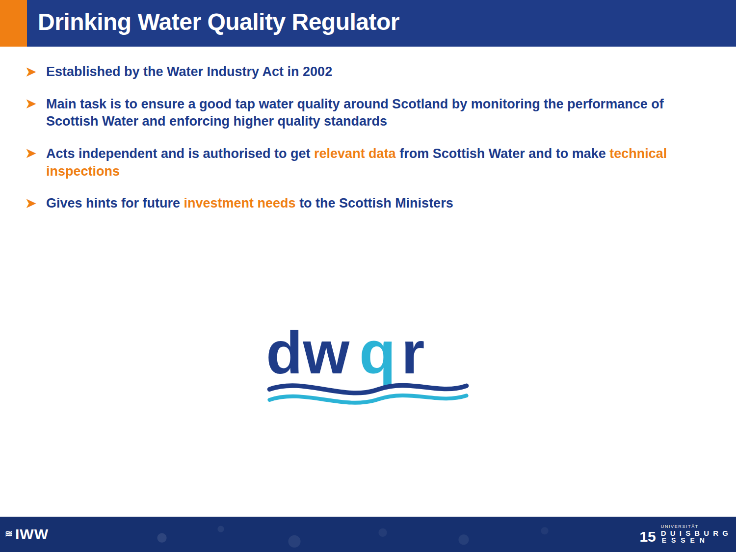Drinking Water Quality Regulator
Established by the Water Industry Act in 2002
Main task is to ensure a good tap water quality around Scotland by monitoring the performance of Scottish Water and enforcing higher quality standards
Acts independent and is authorised to get relevant data from Scottish Water and to make technical inspections
Gives hints for future investment needs to the Scottish Ministers
d w q r
≋IWW
15
Universität
D U I S B U R G
E S S E N